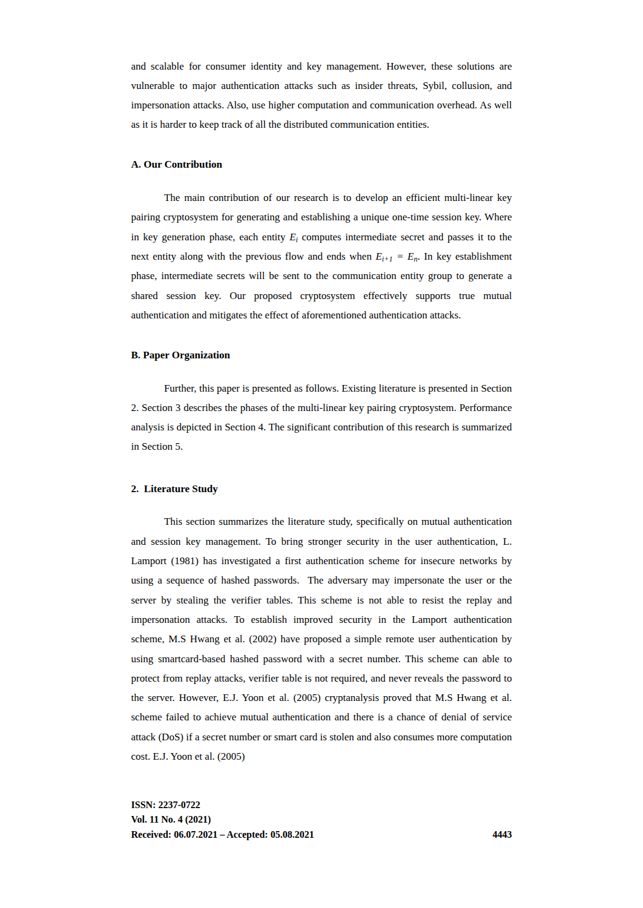and scalable for consumer identity and key management. However, these solutions are vulnerable to major authentication attacks such as insider threats, Sybil, collusion, and impersonation attacks. Also, use higher computation and communication overhead. As well as it is harder to keep track of all the distributed communication entities.
A. Our Contribution
The main contribution of our research is to develop an efficient multi-linear key pairing cryptosystem for generating and establishing a unique one-time session key. Where in key generation phase, each entity Ei computes intermediate secret and passes it to the next entity along with the previous flow and ends when Ei+1 = En. In key establishment phase, intermediate secrets will be sent to the communication entity group to generate a shared session key. Our proposed cryptosystem effectively supports true mutual authentication and mitigates the effect of aforementioned authentication attacks.
B. Paper Organization
Further, this paper is presented as follows. Existing literature is presented in Section 2. Section 3 describes the phases of the multi-linear key pairing cryptosystem. Performance analysis is depicted in Section 4. The significant contribution of this research is summarized in Section 5.
2. Literature Study
This section summarizes the literature study, specifically on mutual authentication and session key management. To bring stronger security in the user authentication, L. Lamport (1981) has investigated a first authentication scheme for insecure networks by using a sequence of hashed passwords. The adversary may impersonate the user or the server by stealing the verifier tables. This scheme is not able to resist the replay and impersonation attacks. To establish improved security in the Lamport authentication scheme, M.S Hwang et al. (2002) have proposed a simple remote user authentication by using smartcard-based hashed password with a secret number. This scheme can able to protect from replay attacks, verifier table is not required, and never reveals the password to the server. However, E.J. Yoon et al. (2005) cryptanalysis proved that M.S Hwang et al. scheme failed to achieve mutual authentication and there is a chance of denial of service attack (DoS) if a secret number or smart card is stolen and also consumes more computation cost. E.J. Yoon et al. (2005)
ISSN: 2237-0722
Vol. 11 No. 4 (2021)
Received: 06.07.2021 – Accepted: 05.08.2021
4443